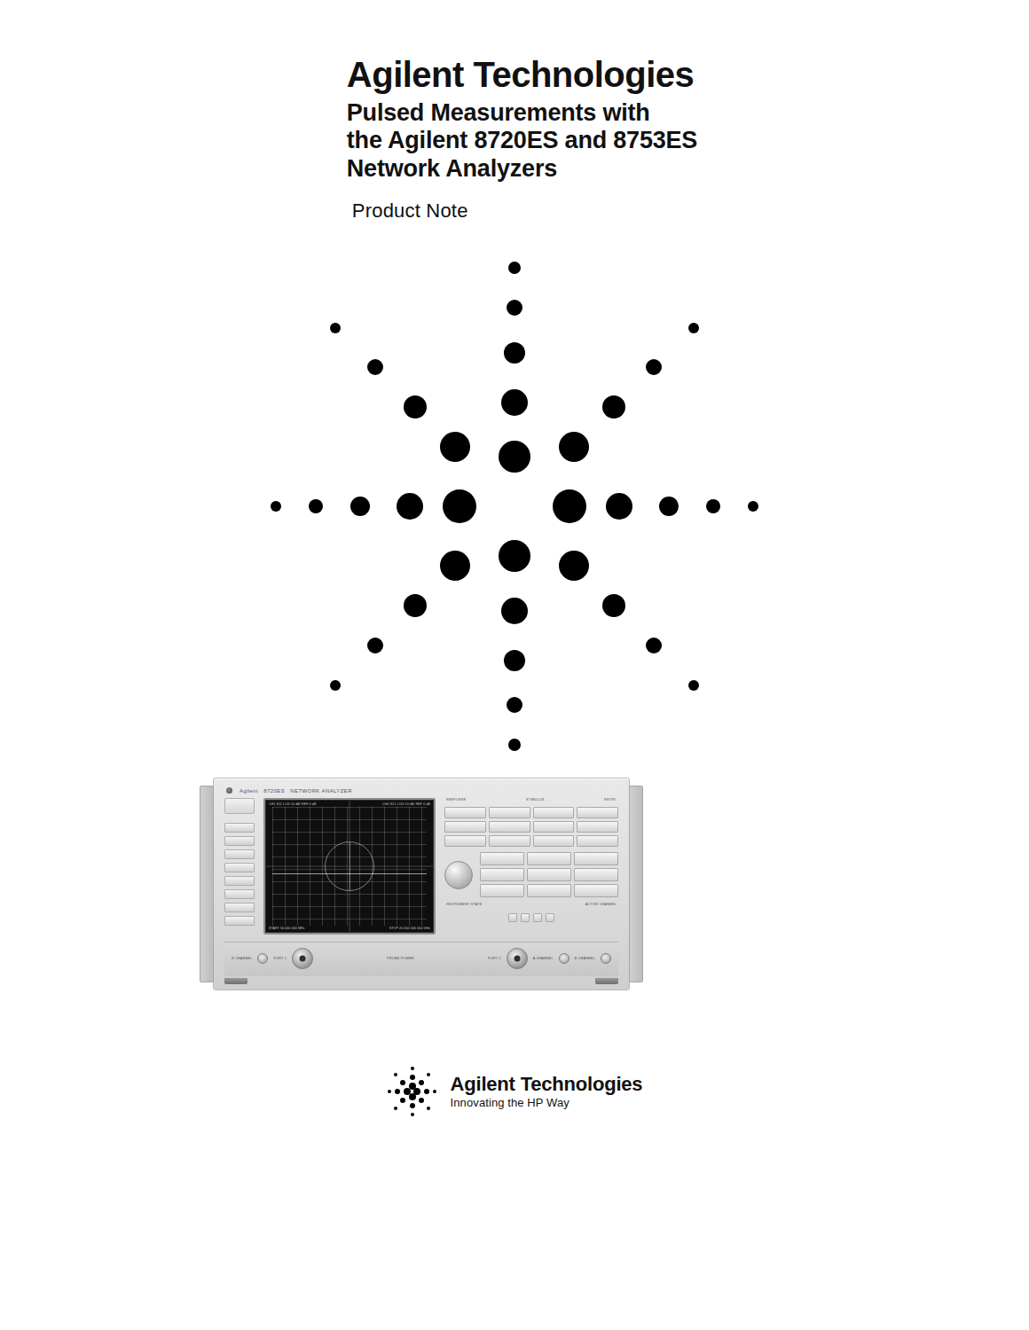Agilent Technologies
Pulsed Measurements with
the Agilent 8720ES and 8753ES
Network Analyzers
Product Note
Agilent 8720ES NETWORK ANALYZER
CH1 S11 LOG 10 dB/ REF 0 dB
CH2 S21 LOG 10 dB/ REF 0 dB
START 50.000 000 MHz
STOP 20.050 000 000 GHz
RESPONSE STIMULUS ENTRY
INSTRUMENT STATE ACTIVE CHANNEL
R CHANNEL PORT 1
PROBE POWER
PORT 2 A CHANNEL B CHANNEL
Agilent Technologies
Innovating the HP Way